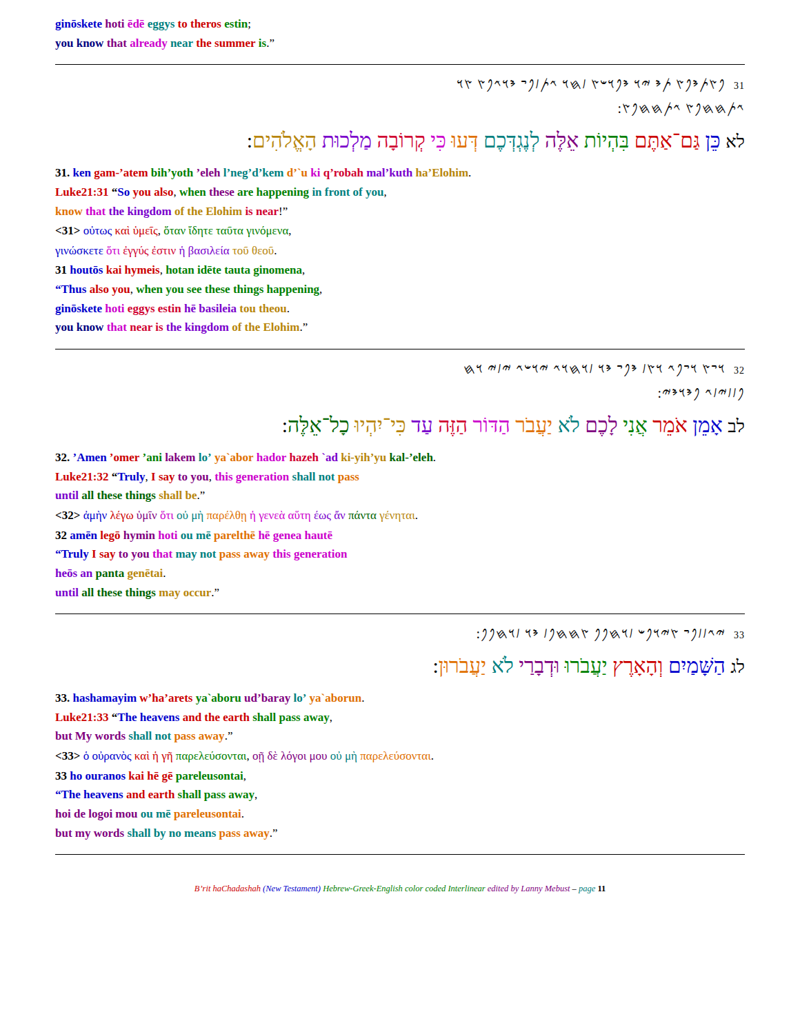ginōskete hoti ēdē eggys to theros estin;
you know that already near the summer is.”
31 𐤐𐤑𐤕𐤘𐤐𐤑 𐤕𐤘 𐤉𐤅 𐤘𐤐𐤅𐤔𐤑 𐤖𐤇𐤅 𐤙𐤕𐤖𐤐𐤗 𐤘𐤅𐤙𐤐𐤑 𐤑𐤅
𐤙𐤕𐤇𐤇𐤐𐤑 𐤙𐤕𐤇𐤇𐤐𐤑:
לא כֵּן גַּם־אַתֶּם בִּהְיוֹת אֵלֶּה לְנֶגְדְּכֶם דְּעוּ כִּי קְרוֹבָה מַלְכוּת הָאֱלֹהִים:
31. ken gam-’atem bih’yoth ’eleh l’neg’d’kem d’`u ki q’robah mal’kuth ha’Elohim.
Luke21:31 “So you also, when these are happening in front of you,
know that the kingdom of the Elohim is near!”
<31> οὐτως καὶ ὑμεῖς, ὅταν ἴδητε ταῦτα γινόμενα,
γινώσκετε ὅτι ἐγγύς ἐστιν ἡ βασιλεία τοῦ θεοῦ.
31 houtōs kai hymeis, hotan idēte tauta ginomena,
“Thus also you, when you see these things happening,
ginōskete hoti eggys estin hē basileia tou theou.
you know that near is the kingdom of the Elohim.”
32 𐤅𐤗𐤑 𐤅𐤗𐤐𐤙 𐤅𐤑𐤖 𐤘𐤐𐤗 𐤘𐤅 𐤖𐤅𐤇𐤅𐤙 𐤉𐤅𐤔𐤙 𐤉𐤖𐤉 𐤅𐤇
𐤐𐤖𐤖𐤉𐤖𐤙 𐤐𐤘𐤅𐤘𐤉:
לב אָמֵן אֹמֵר אֲנִי לָכֶם לֹא יַעֲבֹר הַדּוֹר הַזֶּה עַד כִּי־יִהְיוּ כָל־אֵלֶּה:
32. ’Amen ’omer ’ani lakem lo’ ya`abor hador hazeh `ad ki-yih’yu kal-’eleh.
Luke21:32 “Truly, I say to you, this generation shall not pass
until all these things shall be.”
<32> ἀμὴν λέγω ὑμῖν ὅτι οὐ μὴ παρέλθῃ ἡ γενεὰ αὕτη έως ἄν πάντα γένηται.
32 amēn legō hymin hoti ou mē parelthē hē genea hautē
“Truly I say to you that may not pass away this generation
heōs an panta genētai.
until all these things may occur.”
33 𐤉𐤙𐤖𐤖𐤐𐤗 𐤑𐤉𐤅𐤐𐤔 𐤖𐤅𐤇𐤐𐤐 𐤑𐤇𐤇𐤐𐤖 𐤘𐤅 𐤖𐤅𐤇𐤐𐤐:
לג הַשָּׁמַיִם וְהָאָרֶץ יַעֲבֹרוּ וּדְבָרַי לֹא יַעֲבֹרוּן:
33. hashamayim w’ha’arets ya`aboru ud’baray lo’ ya`aborun.
Luke21:33 “The heavens and the earth shall pass away,
but My words shall not pass away.”
<33> ὁ οὐρανὸς καὶ ἡ γῆ παρελεύσονται, οῇ δὲ λόγοι μου οὐ μὴ παρελεύσονται.
33 ho ouranos kai hē gē pareleusontai,
“The heavens and earth shall pass away,
hoi de logoi mou ou mē pareleusontai.
but my words shall by no means pass away.”
B’rit haChadashah (New Testament) Hebrew-Greek-English color coded Interlinear edited by Lanny Mebust – page 11